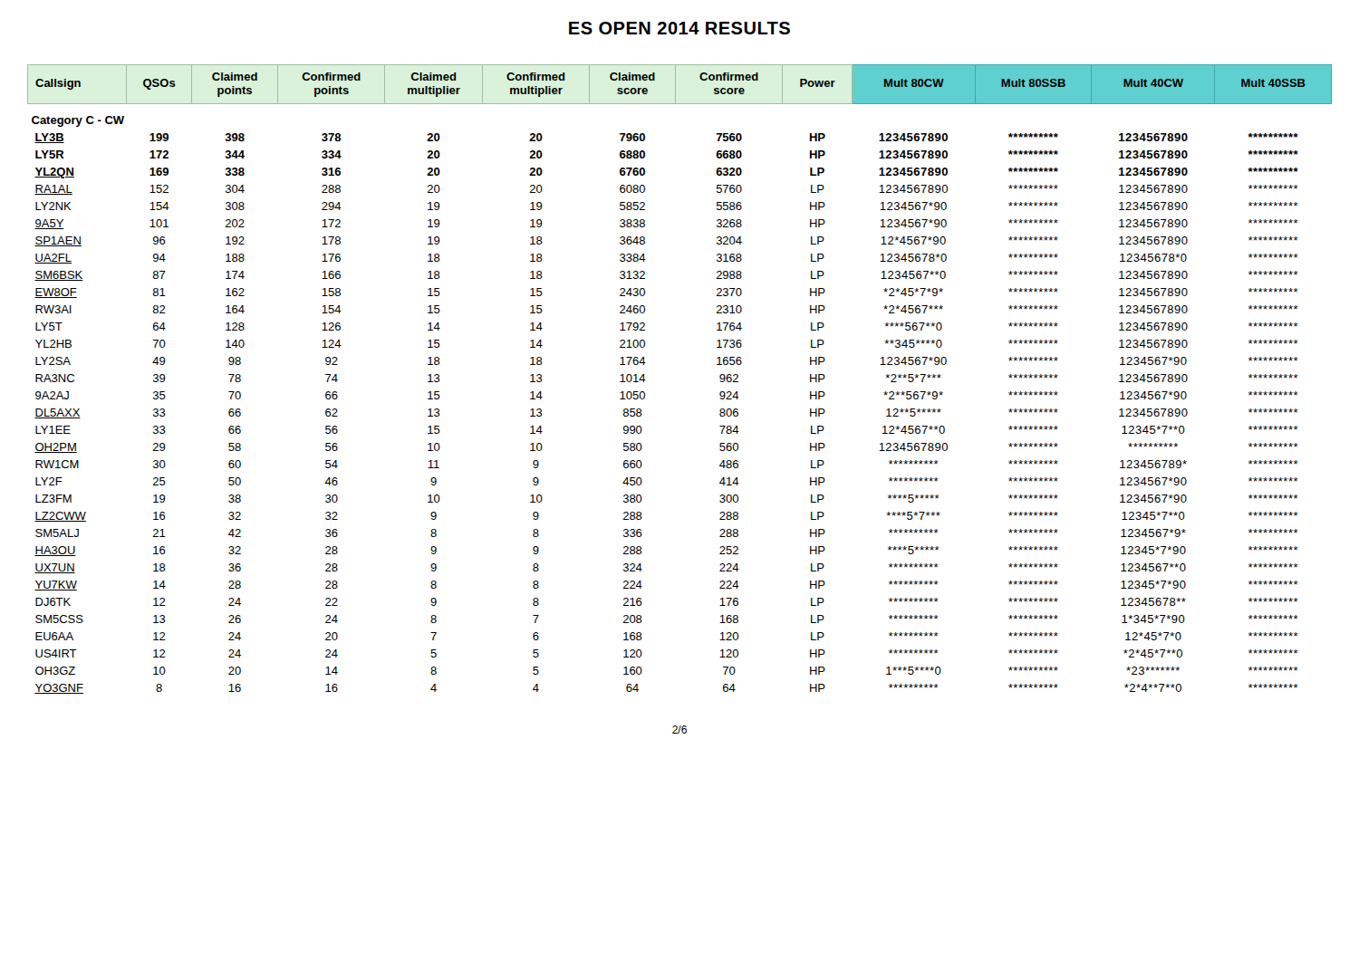ES OPEN 2014 RESULTS
| Callsign | QSOs | Claimed points | Confirmed points | Claimed multiplier | Confirmed multiplier | Claimed score | Confirmed score | Power | Mult 80CW | Mult 80SSB | Mult 40CW | Mult 40SSB |
| --- | --- | --- | --- | --- | --- | --- | --- | --- | --- | --- | --- | --- |
| Category C - CW |
| LY3B | 199 | 398 | 378 | 20 | 20 | 7960 | 7560 | HP | 1234567890 | ********** | 1234567890 | ********** |
| LY5R | 172 | 344 | 334 | 20 | 20 | 6880 | 6680 | HP | 1234567890 | ********** | 1234567890 | ********** |
| YL2QN | 169 | 338 | 316 | 20 | 20 | 6760 | 6320 | LP | 1234567890 | ********** | 1234567890 | ********** |
| RA1AL | 152 | 304 | 288 | 20 | 20 | 6080 | 5760 | LP | 1234567890 | ********** | 1234567890 | ********** |
| LY2NK | 154 | 308 | 294 | 19 | 19 | 5852 | 5586 | HP | 1234567*90 | ********** | 1234567890 | ********** |
| 9A5Y | 101 | 202 | 172 | 19 | 19 | 3838 | 3268 | HP | 1234567*90 | ********** | 1234567890 | ********** |
| SP1AEN | 96 | 192 | 178 | 19 | 18 | 3648 | 3204 | LP | 12*4567*90 | ********** | 1234567890 | ********** |
| UA2FL | 94 | 188 | 176 | 18 | 18 | 3384 | 3168 | LP | 12345678*0 | ********** | 12345678*0 | ********** |
| SM6BSK | 87 | 174 | 166 | 18 | 18 | 3132 | 2988 | LP | 1234567**0 | ********** | 1234567890 | ********** |
| EW8OF | 81 | 162 | 158 | 15 | 15 | 2430 | 2370 | HP | *2*45*7*9* | ********** | 1234567890 | ********** |
| RW3AI | 82 | 164 | 154 | 15 | 15 | 2460 | 2310 | HP | *2*4567*** | ********** | 1234567890 | ********** |
| LY5T | 64 | 128 | 126 | 14 | 14 | 1792 | 1764 | LP | ****567**0 | ********** | 1234567890 | ********** |
| YL2HB | 70 | 140 | 124 | 15 | 14 | 2100 | 1736 | LP | **345****0 | ********** | 1234567890 | ********** |
| LY2SA | 49 | 98 | 92 | 18 | 18 | 1764 | 1656 | HP | 1234567*90 | ********** | 1234567*90 | ********** |
| RA3NC | 39 | 78 | 74 | 13 | 13 | 1014 | 962 | HP | *2**5*7*** | ********** | 1234567890 | ********** |
| 9A2AJ | 35 | 70 | 66 | 15 | 14 | 1050 | 924 | HP | *2**567*9* | ********** | 1234567*90 | ********** |
| DL5AXX | 33 | 66 | 62 | 13 | 13 | 858 | 806 | HP | 12**5***** | ********** | 1234567890 | ********** |
| LY1EE | 33 | 66 | 56 | 15 | 14 | 990 | 784 | LP | 12*4567**0 | ********** | 12345*7**0 | ********** |
| OH2PM | 29 | 58 | 56 | 10 | 10 | 580 | 560 | HP | 1234567890 | ********** | ********** | ********** |
| RW1CM | 30 | 60 | 54 | 11 | 9 | 660 | 486 | LP | ********** | ********** | 123456789* | ********** |
| LY2F | 25 | 50 | 46 | 9 | 9 | 450 | 414 | HP | ********** | ********** | 1234567*90 | ********** |
| LZ3FM | 19 | 38 | 30 | 10 | 10 | 380 | 300 | LP | ****5***** | ********** | 1234567*90 | ********** |
| LZ2CWW | 16 | 32 | 32 | 9 | 9 | 288 | 288 | LP | ****5*7*** | ********** | 12345*7**0 | ********** |
| SM5ALJ | 21 | 42 | 36 | 8 | 8 | 336 | 288 | HP | ********** | ********** | 1234567*9* | ********** |
| HA3OU | 16 | 32 | 28 | 9 | 9 | 288 | 252 | HP | ****5***** | ********** | 12345*7*90 | ********** |
| UX7UN | 18 | 36 | 28 | 9 | 8 | 324 | 224 | LP | ********** | ********** | 1234567**0 | ********** |
| YU7KW | 14 | 28 | 28 | 8 | 8 | 224 | 224 | HP | ********** | ********** | 12345*7*90 | ********** |
| DJ6TK | 12 | 24 | 22 | 9 | 8 | 216 | 176 | LP | ********** | ********** | 12345678** | ********** |
| SM5CSS | 13 | 26 | 24 | 8 | 7 | 208 | 168 | LP | ********** | ********** | 1*345*7*90 | ********** |
| EU6AA | 12 | 24 | 20 | 7 | 6 | 168 | 120 | LP | ********** | ********** | 12*45*7*0 | ********** |
| US4IRT | 12 | 24 | 24 | 5 | 5 | 120 | 120 | HP | ********** | ********** | *2*45*7**0 | ********** |
| OH3GZ | 10 | 20 | 14 | 8 | 5 | 160 | 70 | HP | 1***5****0 | ********** | *23******* | ********** |
| YO3GNF | 8 | 16 | 16 | 4 | 4 | 64 | 64 | HP | ********** | ********** | *2*4**7**0 | ********** |
2/6